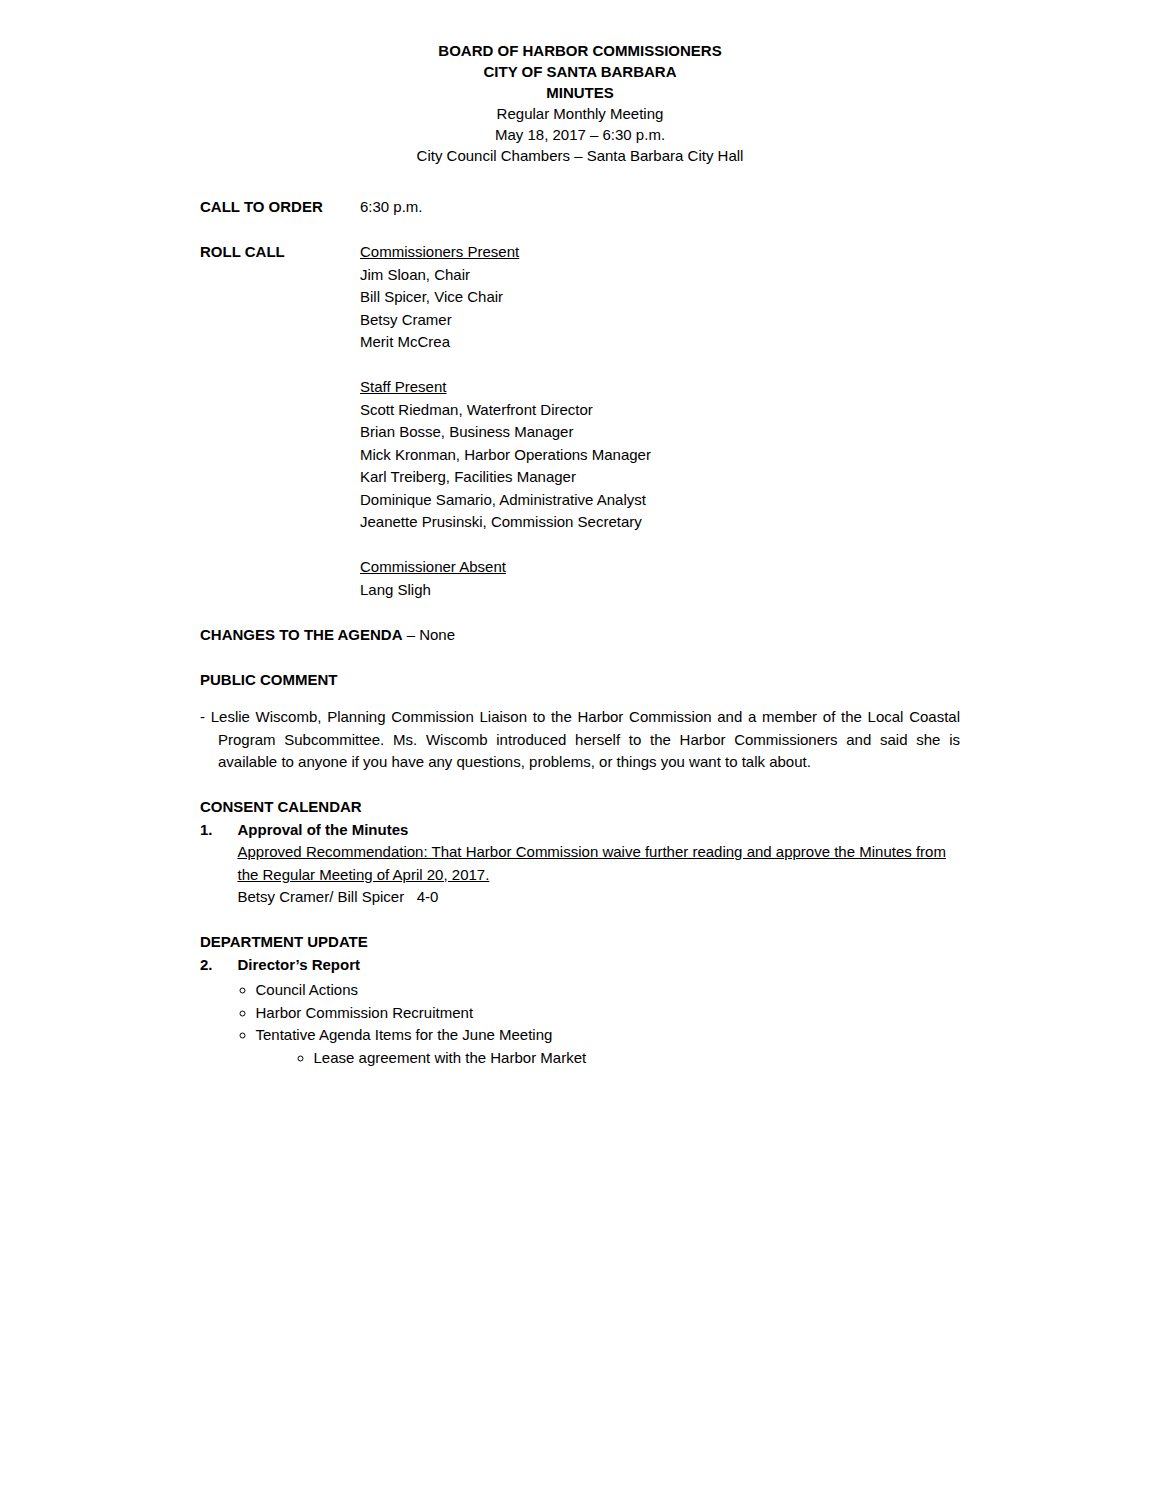BOARD OF HARBOR COMMISSIONERS
CITY OF SANTA BARBARA
MINUTES
Regular Monthly Meeting
May 18, 2017 – 6:30 p.m.
City Council Chambers – Santa Barbara City Hall
| Call to Order | 6:30 p.m. |
| Roll Call | Commissioners Present Jim Sloan, Chair Bill Spicer, Vice Chair Betsy Cramer Merit McCrea Staff Present Scott Riedman, Waterfront Director Brian Bosse, Business Manager Mick Kronman, Harbor Operations Manager Karl Treiberg, Facilities Manager Dominique Samario, Administrative Analyst Jeanette Prusinski, Commission Secretary Commissioner Absent Lang Sligh |
Changes to the Agenda – None
Public Comment
- Leslie Wiscomb, Planning Commission Liaison to the Harbor Commission and a member of the Local Coastal Program Subcommittee. Ms. Wiscomb introduced herself to the Harbor Commissioners and said she is available to anyone if you have any questions, problems, or things you want to talk about.
Consent Calendar
1. Approval of the Minutes
Approved Recommendation: That Harbor Commission waive further reading and approve the Minutes from the Regular Meeting of April 20, 2017.
Betsy Cramer/ Bill Spicer 4-0
Department Update
2. Director’s Report
Council Actions
Harbor Commission Recruitment
Tentative Agenda Items for the June Meeting
Lease agreement with the Harbor Market